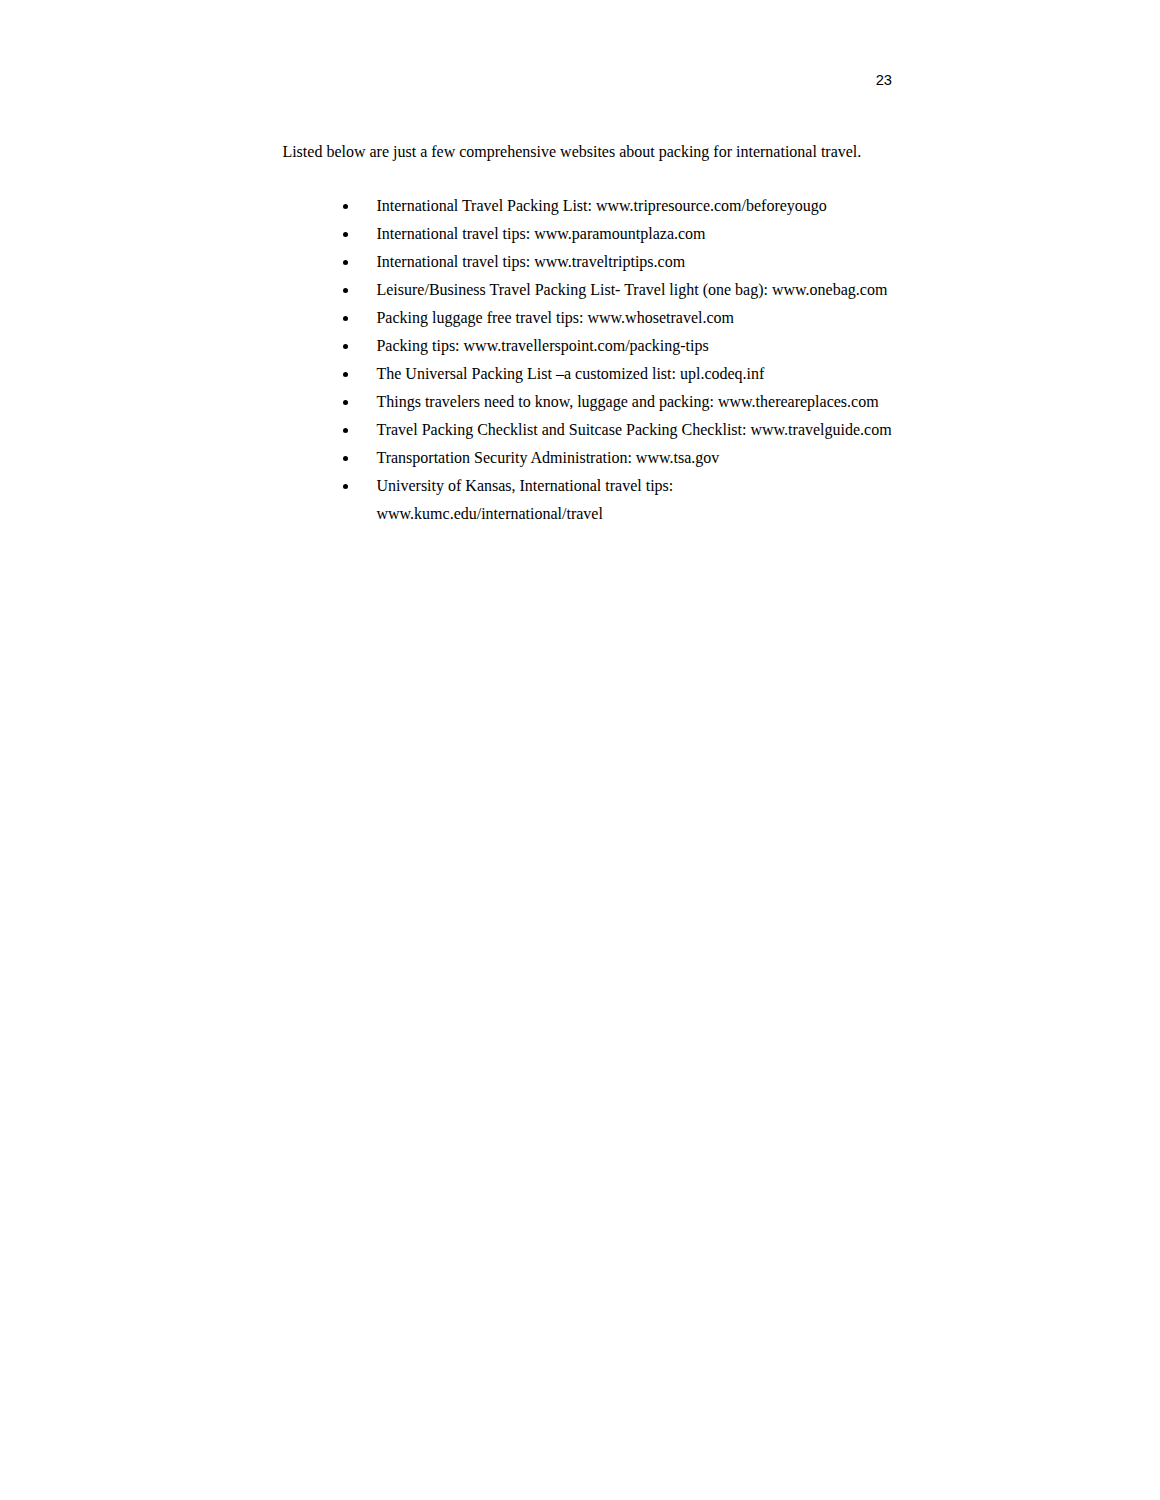23
Listed below are just a few comprehensive websites about packing for international travel.
International Travel Packing List: www.tripresource.com/beforeyougo
International travel tips: www.paramountplaza.com
International travel tips: www.traveltriptips.com
Leisure/Business Travel Packing List- Travel light (one bag): www.onebag.com
Packing luggage free travel tips: www.whosetravel.com
Packing tips: www.travellerspoint.com/packing-tips
The Universal Packing List –a customized list: upl.codeq.inf
Things travelers need to know, luggage and packing: www.thereareplaces.com
Travel Packing Checklist and Suitcase Packing Checklist: www.travelguide.com
Transportation Security Administration: www.tsa.gov
University of Kansas, International travel tips: www.kumc.edu/international/travel